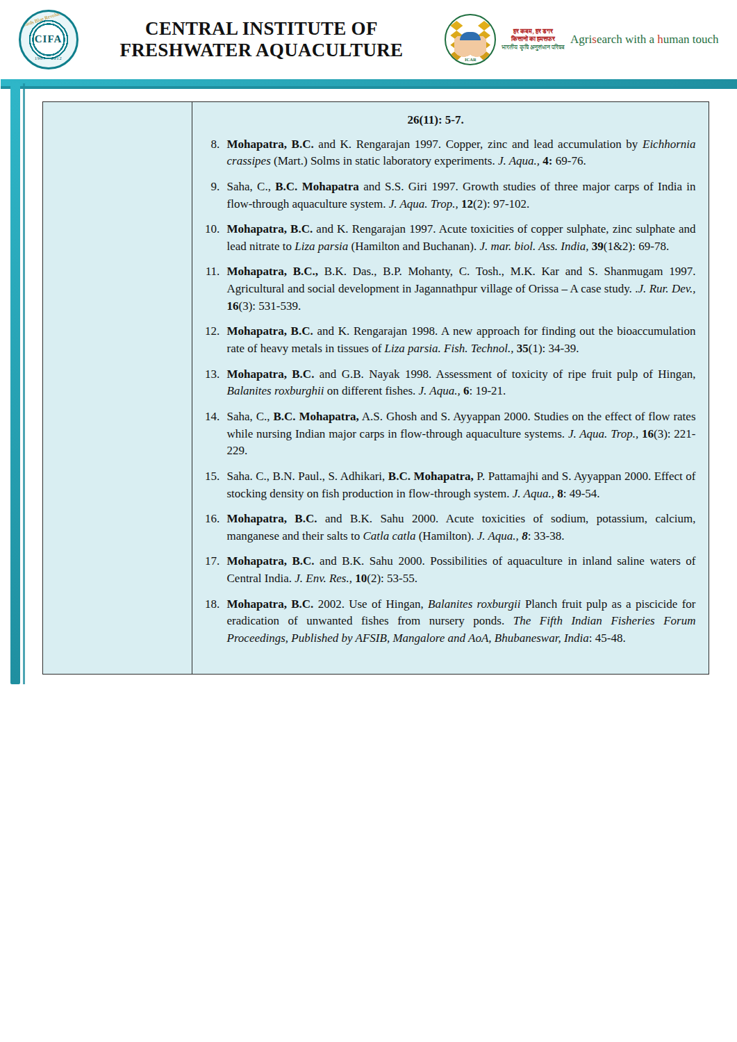Towards Blue Revolution
CENTRAL INSTITUTE OF
FRESHWATER AQUACULTURE
ICAR
हर कदम, हर डगर
किसानों का हमसफर भारतीय कृषि अनुसंधान परिषद
Agrisearch with a human touch
| | 26 (11): 5-7. Mohapatra, B.C. and K. Rengarajan 1997. Copper, zinc and lead accumulation by Eichhornia crassipes (Mart.) Solms in static laboratory experiments. J. Aqua., 4: 69-76. Saha, C., B.C. Mohapatra and S.S. Giri 1997. Growth studies of three major carps of India in flow-through aquaculture system. J. Aqua. Trop., 12 (2): 97-102. Mohapatra, B.C. and K. Rengarajan 1997. Acute toxicities of copper sulphate, zinc sulphate and lead nitrate to Liza parsia (Hamilton and Buchanan). J. mar. biol. Ass. India, 39 (1&2): 69-78. Mohapatra, B.C., B.K. Das., B.P. Mohanty, C. Tosh., M.K. Kar and S. Shanmugam 1997. Agricultural and social development in Jagannathpur village of Orissa – A case study. . J. Rur. Dev., 16 (3): 531-539. Mohapatra, B.C. and K. Rengarajan 1998. A new approach for finding out the bioaccumulation rate of heavy metals in tissues of Liza parsia. Fish. Technol., 35 (1): 34-39. Mohapatra, B.C. and G.B. Nayak 1998. Assessment of toxicity of ripe fruit pulp of Hingan, Balanites roxburghii on different fishes. J. Aqua., 6 : 19-21. Saha, C., B.C. Mohapatra, A.S. Ghosh and S. Ayyappan 2000. Studies on the effect of flow rates while nursing Indian major carps in flow-through aquaculture systems. J. Aqua. Trop., 16 (3): 221-229. Saha. C., B.N. Paul., S. Adhikari, B.C. Mohapatra, P. Pattamajhi and S. Ayyappan 2000. Effect of stocking density on fish production in flow-through system. J. Aqua., 8 : 49-54. Mohapatra, B.C. and B.K. Sahu 2000. Acute toxicities of sodium, potassium, calcium, manganese and their salts to Catla catla (Hamilton). J. Aqua., 8 : 33-38. Mohapatra, B.C. and B.K. Sahu 2000. Possibilities of aquaculture in inland saline waters of Central India. J. Env. Res., 10 (2): 53-55. Mohapatra, B.C. 2002. Use of Hingan, Balanites roxburgii Planch fruit pulp as a piscicide for eradication of unwanted fishes from nursery ponds. The Fifth Indian Fisheries Forum Proceedings, Published by AFSIB, Mangalore and AoA, Bhubaneswar, India : 45-48. |